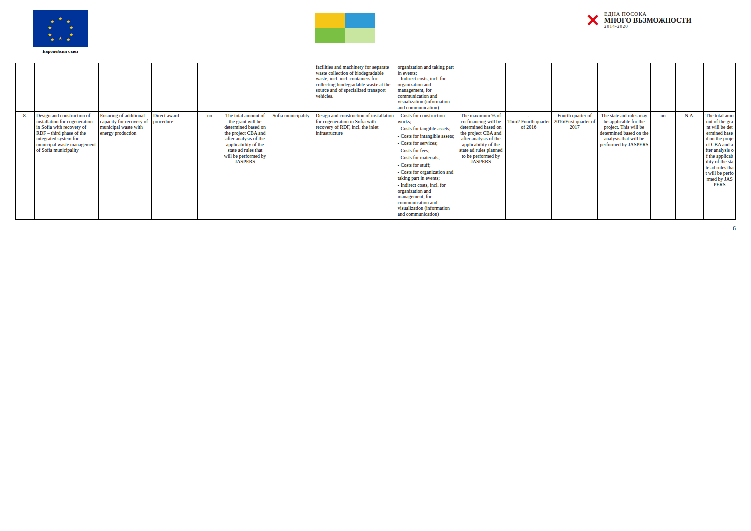★ ★ ★ ★ ★ ★ ★ ★ ★ ★
Европейски съюз
✕
ЕДНА ПОСОКА
МНОГО ВЪЗМОЖНОСТИ
2014-2020
| | | | | | | | facilities and machinery for separate waste collection of biodegradable waste, incl. incl. containers for collecting biodegradable waste at the source and of specialized transport vehicles. | organization and taking part in events; - Indirect costs, incl. for organization and management, for communication and visualization (information and communication) | | | | | | | |
| 8. | Design and construction of installation for cogeneration in Sofia with recovery of RDF – third phase of the integrated system for municipal waste management of Sofia municipality | Ensuring of additional capacity for recovery of municipal waste with energy production | Direct award procedure | no | The total amount of the grant will be determined based on the project CBA and after analysis of the applicability of the state ad rules that will be performed by JASPERS | Sofia municipality | Design and construction of installation for cogeneration in Sofia with recovery of RDF, incl. the inlet infrastructure | - Costs for construction works; - Costs for tangible assets; - Costs for intangible assets; - Costs for services; - Costs for fees; - Costs for materials; - Costs for stuff; - Costs for organization and taking part in events; - Indirect costs, incl. for organization and management, for communication and visualization (information and communication) | The maximum % of co-financing will be determined based on the project CBA and after analysis of the applicability of the state ad rules planned to be performed by JASPERS | . Third/ Fourth quarter of 2016 | Fourth quarter of 2016/First quarter of 2017 | The state aid rules may be applicable for the project. This will be determined based on the analysis that will be performed by JASPERS | no | N.A. | The total amount of the grant will be determined based on the project CBA and after analysis of the applicability of the state ad rules that will be performed by JASPERS |
6